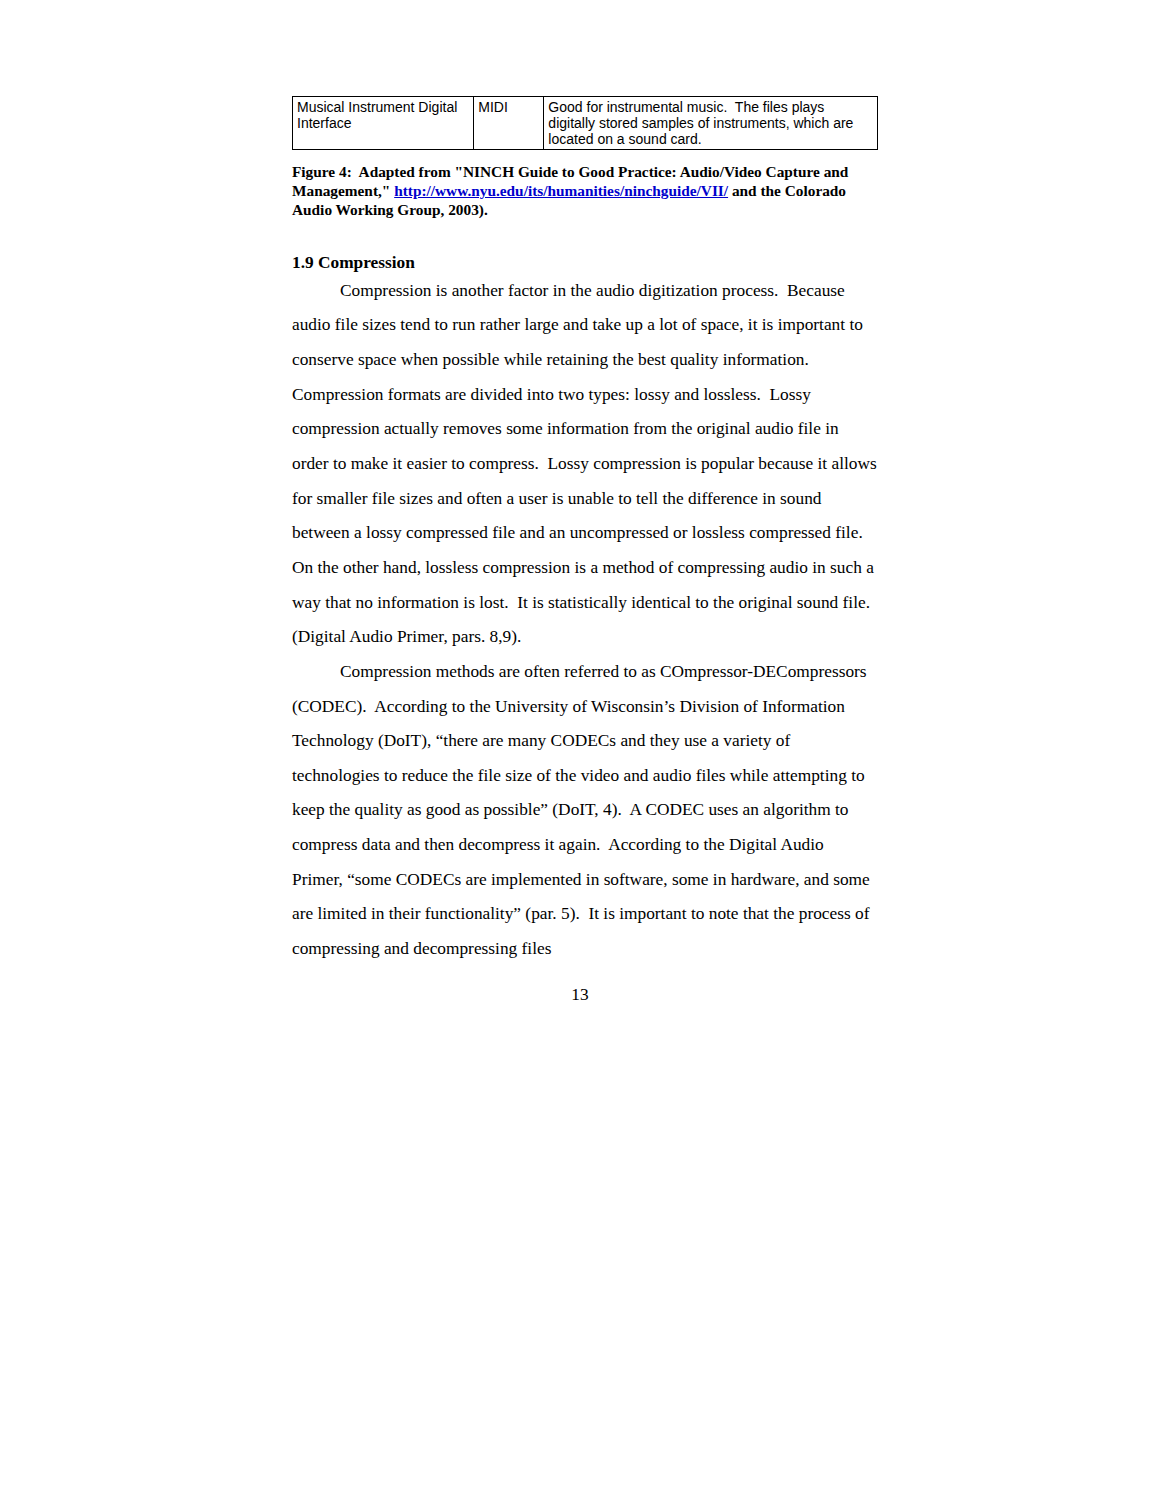| Musical Instrument Digital Interface | MIDI | Good for instrumental music. The files plays digitally stored samples of instruments, which are located on a sound card. |
Figure 4: Adapted from "NINCH Guide to Good Practice: Audio/Video Capture and Management," http://www.nyu.edu/its/humanities/ninchguide/VII/ and the Colorado Audio Working Group, 2003).
1.9 Compression
Compression is another factor in the audio digitization process. Because audio file sizes tend to run rather large and take up a lot of space, it is important to conserve space when possible while retaining the best quality information. Compression formats are divided into two types: lossy and lossless. Lossy compression actually removes some information from the original audio file in order to make it easier to compress. Lossy compression is popular because it allows for smaller file sizes and often a user is unable to tell the difference in sound between a lossy compressed file and an uncompressed or lossless compressed file. On the other hand, lossless compression is a method of compressing audio in such a way that no information is lost. It is statistically identical to the original sound file. (Digital Audio Primer, pars. 8,9).
Compression methods are often referred to as COmpressor-DECompressors (CODEC). According to the University of Wisconsin’s Division of Information Technology (DoIT), “there are many CODECs and they use a variety of technologies to reduce the file size of the video and audio files while attempting to keep the quality as good as possible” (DoIT, 4). A CODEC uses an algorithm to compress data and then decompress it again. According to the Digital Audio Primer, “some CODECs are implemented in software, some in hardware, and some are limited in their functionality” (par. 5). It is important to note that the process of compressing and decompressing files
13